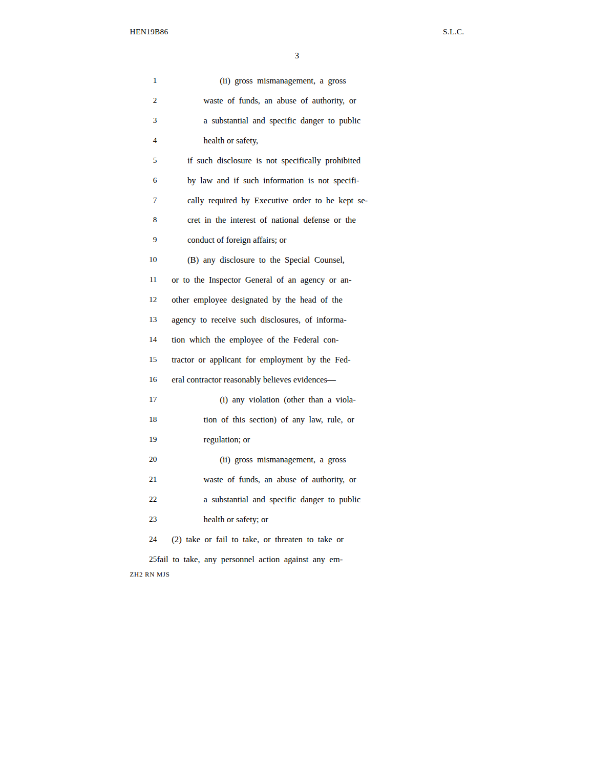HEN19B86 S.L.C.
3
| 1 | (ii) gross mismanagement, a gross |
| 2 | waste of funds, an abuse of authority, or |
| 3 | a substantial and specific danger to public |
| 4 | health or safety, |
| 5 | if such disclosure is not specifically prohibited |
| 6 | by law and if such information is not specifi- |
| 7 | cally required by Executive order to be kept se- |
| 8 | cret in the interest of national defense or the |
| 9 | conduct of foreign affairs; or |
| 10 | (B) any disclosure to the Special Counsel, |
| 11 | or to the Inspector General of an agency or an- |
| 12 | other employee designated by the head of the |
| 13 | agency to receive such disclosures, of informa- |
| 14 | tion which the employee of the Federal con- |
| 15 | tractor or applicant for employment by the Fed- |
| 16 | eral contractor reasonably believes evidences— |
| 17 | (i) any violation (other than a viola- |
| 18 | tion of this section) of any law, rule, or |
| 19 | regulation; or |
| 20 | (ii) gross mismanagement, a gross |
| 21 | waste of funds, an abuse of authority, or |
| 22 | a substantial and specific danger to public |
| 23 | health or safety; or |
| 24 | (2) take or fail to take, or threaten to take or |
| 25 | fail to take, any personnel action against any em- |
ZH2 RN MJS